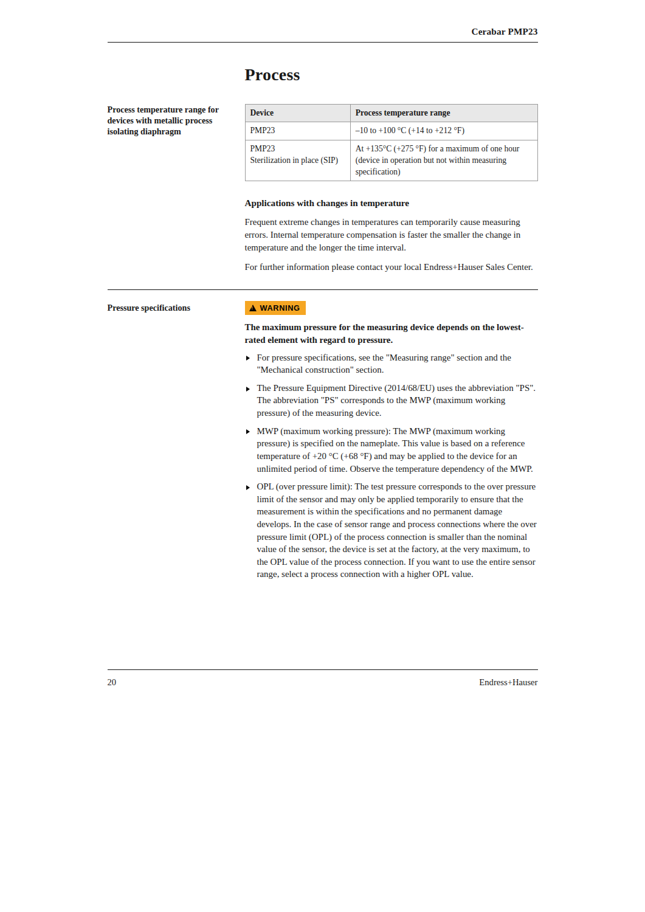Cerabar PMP23
Process
Process temperature range for devices with metallic process isolating diaphragm
| Device | Process temperature range |
| --- | --- |
| PMP23 | –10 to +100 °C (+14 to +212 °F) |
| PMP23 Sterilization in place (SIP) | At +135°C (+275 °F) for a maximum of one hour (device in operation but not within measuring specification) |
Applications with changes in temperature
Frequent extreme changes in temperatures can temporarily cause measuring errors. Internal temperature compensation is faster the smaller the change in temperature and the longer the time interval.
For further information please contact your local Endress+Hauser Sales Center.
Pressure specifications
WARNING
The maximum pressure for the measuring device depends on the lowest-rated element with regard to pressure.
For pressure specifications, see the "Measuring range" section and the "Mechanical construction" section.
The Pressure Equipment Directive (2014/68/EU) uses the abbreviation "PS". The abbreviation "PS" corresponds to the MWP (maximum working pressure) of the measuring device.
MWP (maximum working pressure): The MWP (maximum working pressure) is specified on the nameplate. This value is based on a reference temperature of +20 °C (+68 °F) and may be applied to the device for an unlimited period of time. Observe the temperature dependency of the MWP.
OPL (over pressure limit): The test pressure corresponds to the over pressure limit of the sensor and may only be applied temporarily to ensure that the measurement is within the specifications and no permanent damage develops. In the case of sensor range and process connections where the over pressure limit (OPL) of the process connection is smaller than the nominal value of the sensor, the device is set at the factory, at the very maximum, to the OPL value of the process connection. If you want to use the entire sensor range, select a process connection with a higher OPL value.
20 Endress+Hauser